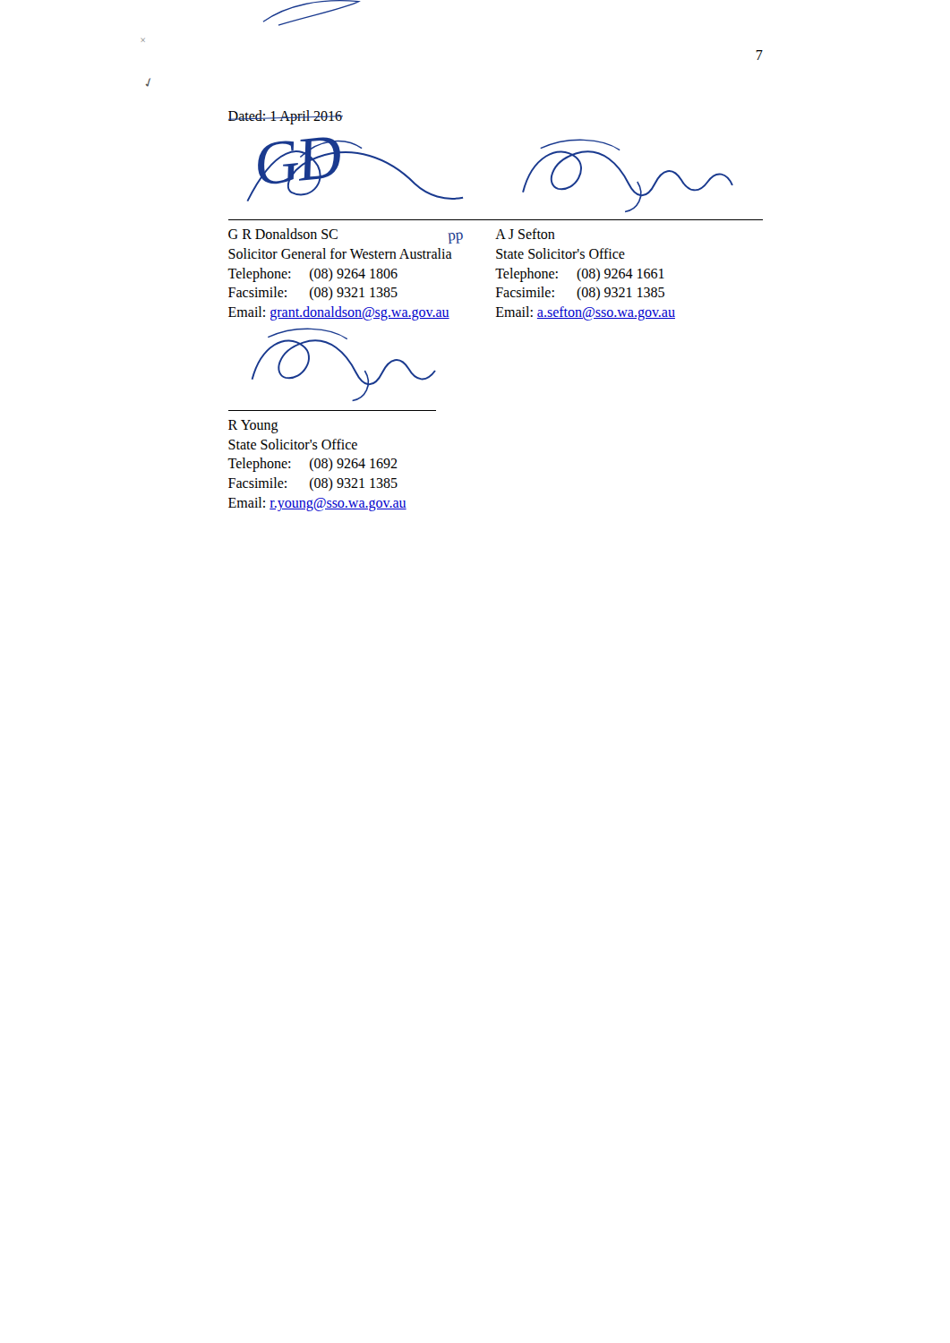7
×
✓
Dated: 1 April 2016
| G D G R Donaldson SC Solicitor General for Western Australia Telephone: (08) 9264 1806 Facsimile: (08) 9321 1385 Email: grant.donaldson@sg.wa.gov.au | pp A J Sefton State Solicitor's Office Telephone: (08) 9264 1661 Facsimile: (08) 9321 1385 Email: a.sefton@sso.wa.gov.au |
| R Young State Solicitor's Office Telephone: (08) 9264 1692 Facsimile: (08) 9321 1385 Email: r.young@sso.wa.gov.au | |